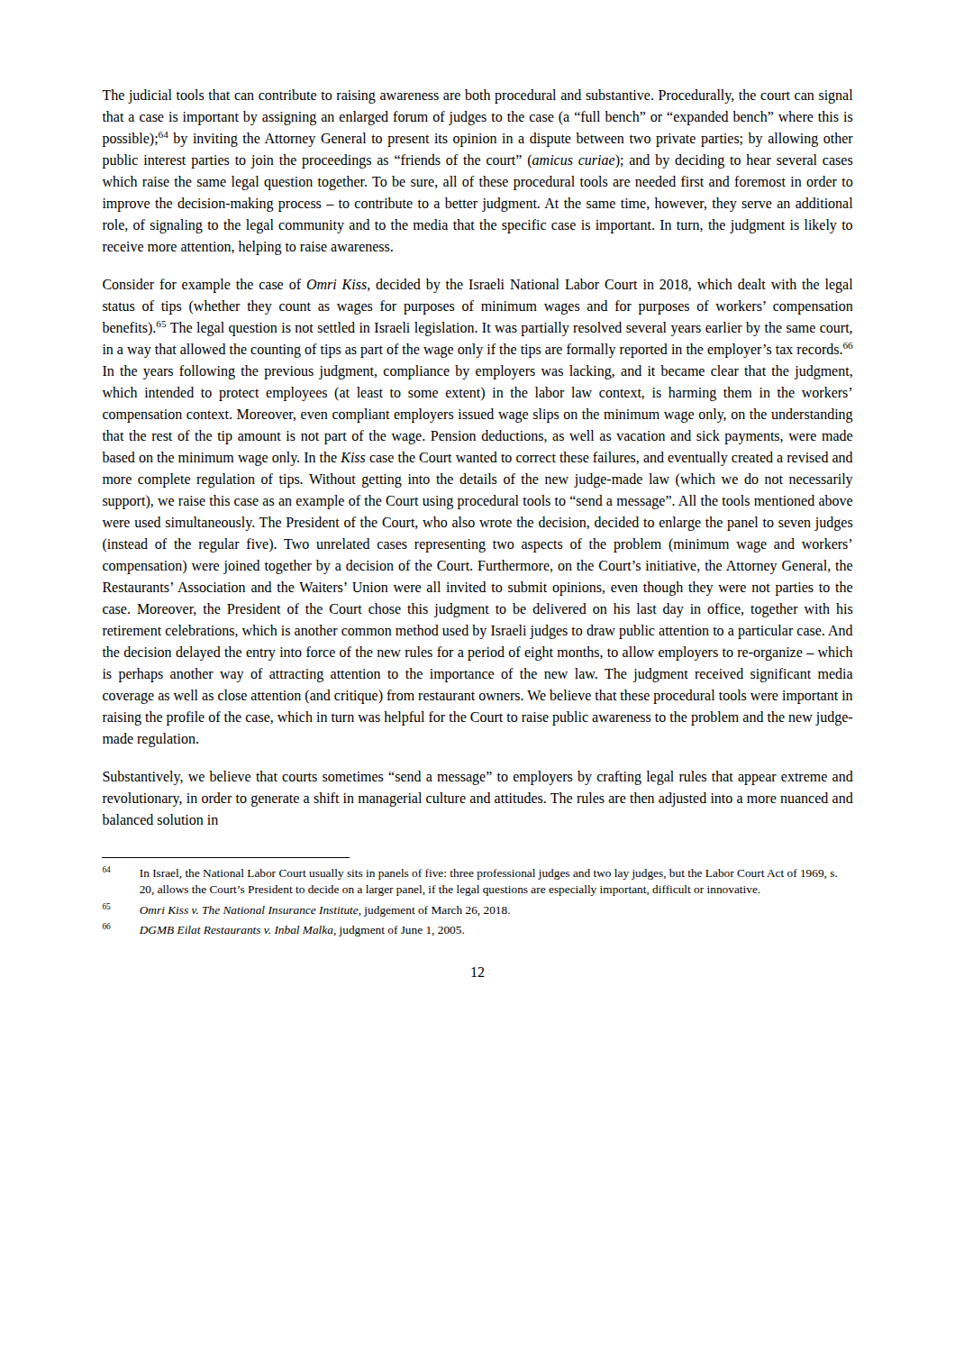The judicial tools that can contribute to raising awareness are both procedural and substantive. Procedurally, the court can signal that a case is important by assigning an enlarged forum of judges to the case (a “full bench” or “expanded bench” where this is possible);64 by inviting the Attorney General to present its opinion in a dispute between two private parties; by allowing other public interest parties to join the proceedings as “friends of the court” (amicus curiae); and by deciding to hear several cases which raise the same legal question together. To be sure, all of these procedural tools are needed first and foremost in order to improve the decision-making process – to contribute to a better judgment. At the same time, however, they serve an additional role, of signaling to the legal community and to the media that the specific case is important. In turn, the judgment is likely to receive more attention, helping to raise awareness.
Consider for example the case of Omri Kiss, decided by the Israeli National Labor Court in 2018, which dealt with the legal status of tips (whether they count as wages for purposes of minimum wages and for purposes of workers’ compensation benefits).65 The legal question is not settled in Israeli legislation. It was partially resolved several years earlier by the same court, in a way that allowed the counting of tips as part of the wage only if the tips are formally reported in the employer’s tax records.66 In the years following the previous judgment, compliance by employers was lacking, and it became clear that the judgment, which intended to protect employees (at least to some extent) in the labor law context, is harming them in the workers’ compensation context. Moreover, even compliant employers issued wage slips on the minimum wage only, on the understanding that the rest of the tip amount is not part of the wage. Pension deductions, as well as vacation and sick payments, were made based on the minimum wage only. In the Kiss case the Court wanted to correct these failures, and eventually created a revised and more complete regulation of tips. Without getting into the details of the new judge-made law (which we do not necessarily support), we raise this case as an example of the Court using procedural tools to “send a message”. All the tools mentioned above were used simultaneously. The President of the Court, who also wrote the decision, decided to enlarge the panel to seven judges (instead of the regular five). Two unrelated cases representing two aspects of the problem (minimum wage and workers’ compensation) were joined together by a decision of the Court. Furthermore, on the Court’s initiative, the Attorney General, the Restaurants’ Association and the Waiters’ Union were all invited to submit opinions, even though they were not parties to the case. Moreover, the President of the Court chose this judgment to be delivered on his last day in office, together with his retirement celebrations, which is another common method used by Israeli judges to draw public attention to a particular case. And the decision delayed the entry into force of the new rules for a period of eight months, to allow employers to re-organize – which is perhaps another way of attracting attention to the importance of the new law. The judgment received significant media coverage as well as close attention (and critique) from restaurant owners. We believe that these procedural tools were important in raising the profile of the case, which in turn was helpful for the Court to raise public awareness to the problem and the new judge-made regulation.
Substantively, we believe that courts sometimes “send a message” to employers by crafting legal rules that appear extreme and revolutionary, in order to generate a shift in managerial culture and attitudes. The rules are then adjusted into a more nuanced and balanced solution in
64
In Israel, the National Labor Court usually sits in panels of five: three professional judges and two lay judges, but the Labor Court Act of 1969, s. 20, allows the Court’s President to decide on a larger panel, if the legal questions are especially important, difficult or innovative.
65
Omri Kiss v. The National Insurance Institute, judgement of March 26, 2018.
66
DGMB Eilat Restaurants v. Inbal Malka, judgment of June 1, 2005.
12